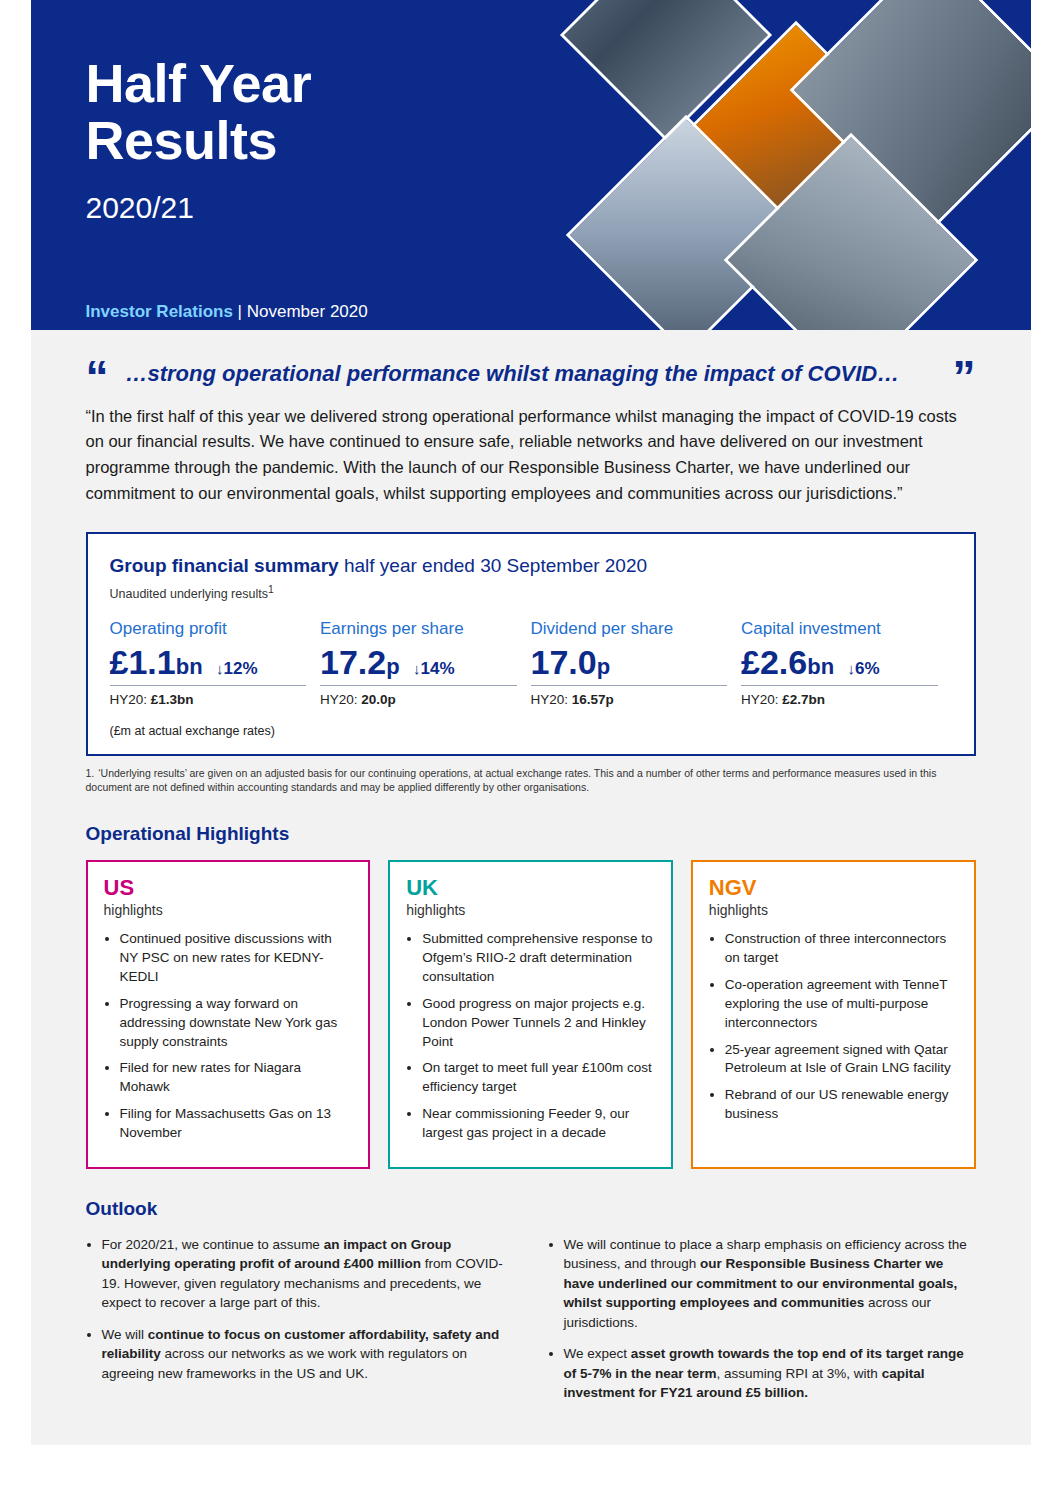Half Year
Results
2020/21
Investor Relations | November 2020
“ …strong operational performance whilst managing the impact of COVID… ”
“In the first half of this year we delivered strong operational performance whilst managing the impact of COVID-19 costs on our financial results. We have continued to ensure safe, reliable networks and have delivered on our investment programme through the pandemic. With the launch of our Responsible Business Charter, we have underlined our commitment to our environmental goals, whilst supporting employees and communities across our jurisdictions.”
Group financial summary half year ended 30 September 2020
Unaudited underlying results1
Operating profit
£1.1bn ↓12%
HY20: £1.3bn
Earnings per share
17.2p ↓14%
HY20: 20.0p
Dividend per share
17.0p
HY20: 16.57p
Capital investment
£2.6bn ↓6%
HY20: £2.7bn
(£m at actual exchange rates)
1.‘Underlying results’ are given on an adjusted basis for our continuing operations, at actual exchange rates. This and a number of other terms and performance measures used in this document are not defined within accounting standards and may be applied differently by other organisations.
Operational Highlights
US
highlights
Continued positive discussions with NY PSC on new rates for KEDNY-KEDLI
Progressing a way forward on addressing downstate New York gas supply constraints
Filed for new rates for Niagara Mohawk
Filing for Massachusetts Gas on 13 November
UK
highlights
Submitted comprehensive response to Ofgem’s RIIO-2 draft determination consultation
Good progress on major projects e.g. London Power Tunnels 2 and Hinkley Point
On target to meet full year £100m cost efficiency target
Near commissioning Feeder 9, our largest gas project in a decade
NGV
highlights
Construction of three interconnectors on target
Co-operation agreement with TenneT exploring the use of multi-purpose interconnectors
25-year agreement signed with Qatar Petroleum at Isle of Grain LNG facility
Rebrand of our US renewable energy business
Outlook
For 2020/21, we continue to assume an impact on Group underlying operating profit of around £400 million from COVID-19. However, given regulatory mechanisms and precedents, we expect to recover a large part of this.
We will continue to focus on customer affordability, safety and reliability across our networks as we work with regulators on agreeing new frameworks in the US and UK.
We will continue to place a sharp emphasis on efficiency across the business, and through our Responsible Business Charter we have underlined our commitment to our environmental goals, whilst supporting employees and communities across our jurisdictions.
We expect asset growth towards the top end of its target range of 5-7% in the near term, assuming RPI at 3%, with capital investment for FY21 around £5 billion.